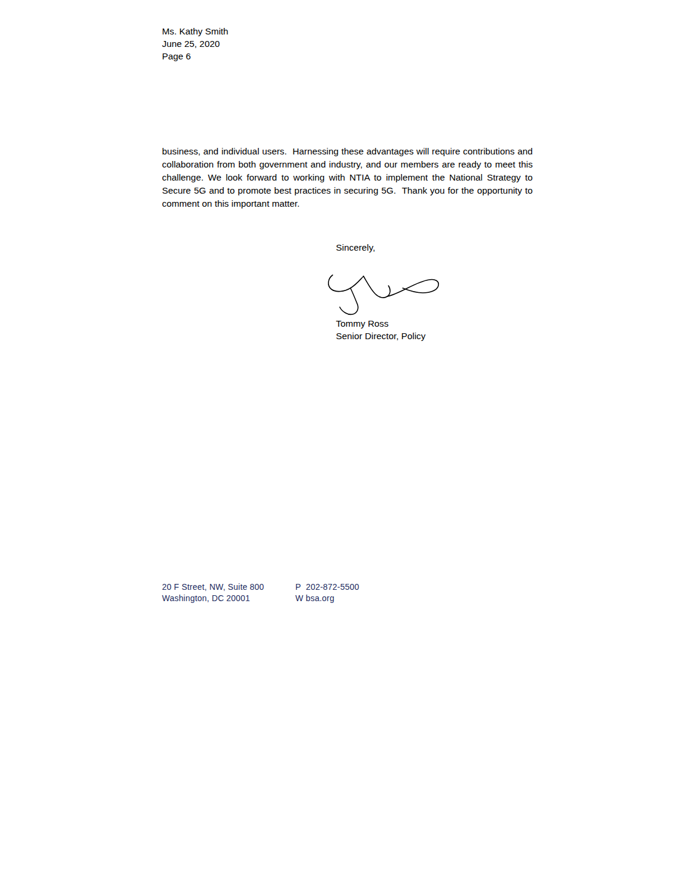Ms. Kathy Smith
June 25, 2020
Page 6
business, and individual users. Harnessing these advantages will require contributions and collaboration from both government and industry, and our members are ready to meet this challenge. We look forward to working with NTIA to implement the National Strategy to Secure 5G and to promote best practices in securing 5G. Thank you for the opportunity to comment on this important matter.
Sincerely,
Tommy Ross
Senior Director, Policy
| 20 F Street, NW, Suite 800 | P 202-872-5500 |
| Washington, DC 20001 | W bsa.org |